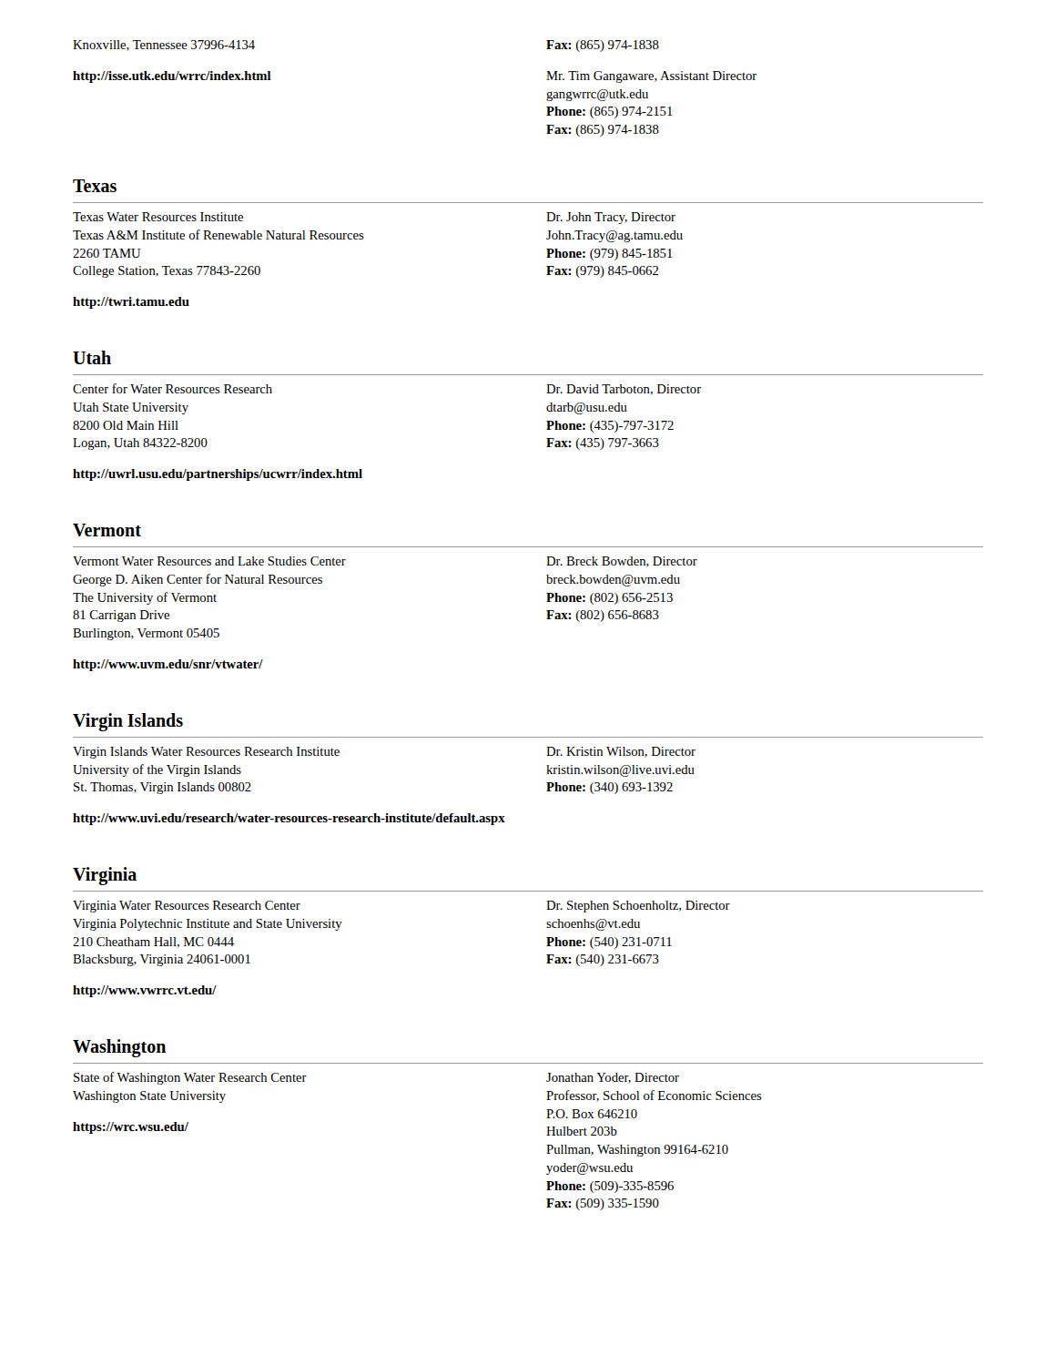Knoxville, Tennessee 37996-4134
http://isse.utk.edu/wrrc/index.html
Fax: (865) 974-1838
Mr. Tim Gangaware, Assistant Director
gangwrrc@utk.edu
Phone: (865) 974-2151
Fax: (865) 974-1838
Texas
Texas Water Resources Institute
Texas A&M Institute of Renewable Natural Resources
2260 TAMU
College Station, Texas 77843-2260
http://twri.tamu.edu
Dr. John Tracy, Director
John.Tracy@ag.tamu.edu
Phone: (979) 845-1851
Fax: (979) 845-0662
Utah
Center for Water Resources Research
Utah State University
8200 Old Main Hill
Logan, Utah 84322-8200
http://uwrl.usu.edu/partnerships/ucwrr/index.html
Dr. David Tarboton, Director
dtarb@usu.edu
Phone: (435)-797-3172
Fax: (435) 797-3663
Vermont
Vermont Water Resources and Lake Studies Center
George D. Aiken Center for Natural Resources
The University of Vermont
81 Carrigan Drive
Burlington, Vermont 05405
http://www.uvm.edu/snr/vtwater/
Dr. Breck Bowden, Director
breck.bowden@uvm.edu
Phone: (802) 656-2513
Fax: (802) 656-8683
Virgin Islands
Virgin Islands Water Resources Research Institute
University of the Virgin Islands
St. Thomas, Virgin Islands 00802
http://www.uvi.edu/research/water-resources-research-institute/default.aspx
Dr. Kristin Wilson, Director
kristin.wilson@live.uvi.edu
Phone: (340) 693-1392
Virginia
Virginia Water Resources Research Center
Virginia Polytechnic Institute and State University
210 Cheatham Hall, MC 0444
Blacksburg, Virginia 24061-0001
http://www.vwrrc.vt.edu/
Dr. Stephen Schoenholtz, Director
schoenhs@vt.edu
Phone: (540) 231-0711
Fax: (540) 231-6673
Washington
State of Washington Water Research Center
Washington State University
https://wrc.wsu.edu/
Jonathan Yoder, Director
Professor, School of Economic Sciences
P.O. Box 646210
Hulbert 203b
Pullman, Washington 99164-6210
yoder@wsu.edu
Phone: (509)-335-8596
Fax: (509) 335-1590